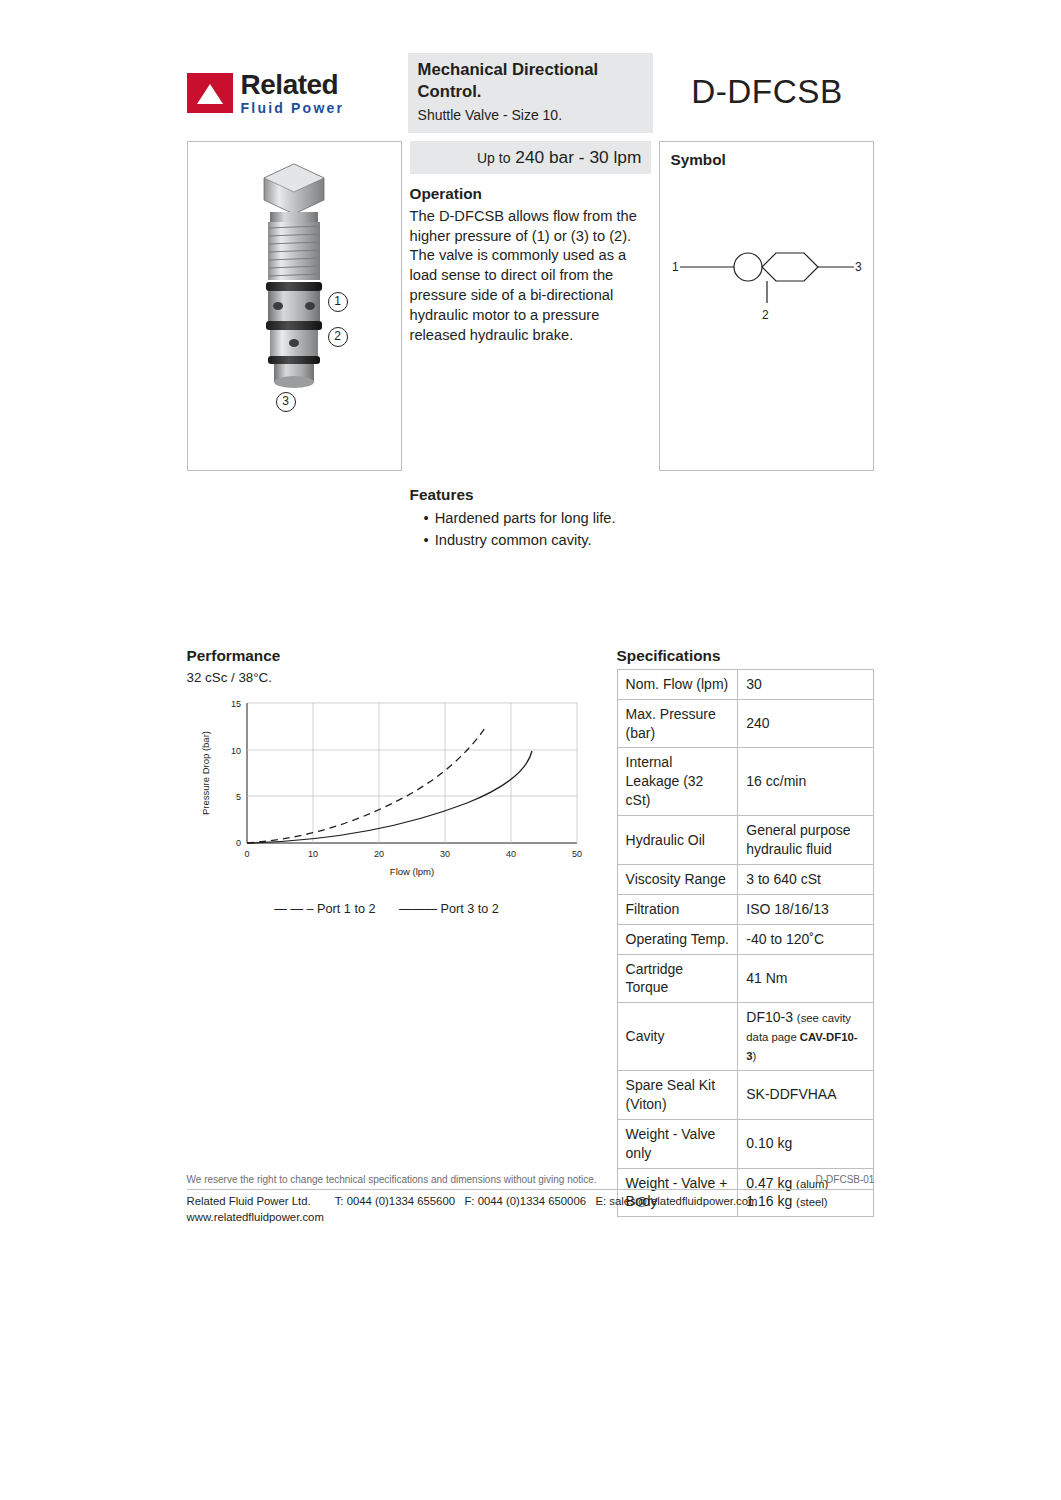Related
Fluid Power
Mechanical Directional Control.
Shuttle Valve - Size 10.
D-DFCSB
1
2
3
Up to 240 bar - 30 lpm
Operation
The D-DFCSB allows flow from the higher pressure of (1) or (3) to (2).
The valve is commonly used as a load sense to direct oil from the pressure side of a bi-directional hydraulic motor to a pressure released hydraulic brake.
Symbol
1 3 2
Features
Hardened parts for long life.
Industry common cavity.
Performance
32 cSc / 38°C.
15 10 5 0 0 10 20 30 40 50 Flow (lpm) Pressure Drop (bar)
— — – Port 1 to 2 ——— Port 3 to 2
Specifications
| Nom. Flow (lpm) | 30 |
| Max. Pressure (bar) | 240 |
| Internal Leakage (32 cSt) | 16 cc/min |
| Hydraulic Oil | General purpose hydraulic fluid |
| Viscosity Range | 3 to 640 cSt |
| Filtration | ISO 18/16/13 |
| Operating Temp. | -40 to 120˚C |
| Cartridge Torque | 41 Nm |
| Cavity | DF10-3 (see cavity data page CAV-DF10-3 ) |
| Spare Seal Kit (Viton) | SK-DDFVHAA |
| Weight - Valve only | 0.10 kg |
| Weight - Valve + Body | 0.47 kg (alum) 1.16 kg (steel) |
We reserve the right to change technical specifications and dimensions without giving notice. D-DFCSB-01
Related Fluid Power Ltd. T: 0044 (0)1334 655600 F: 0044 (0)1334 650006 E: sales@relatedfluidpower.com www.relatedfluidpower.com